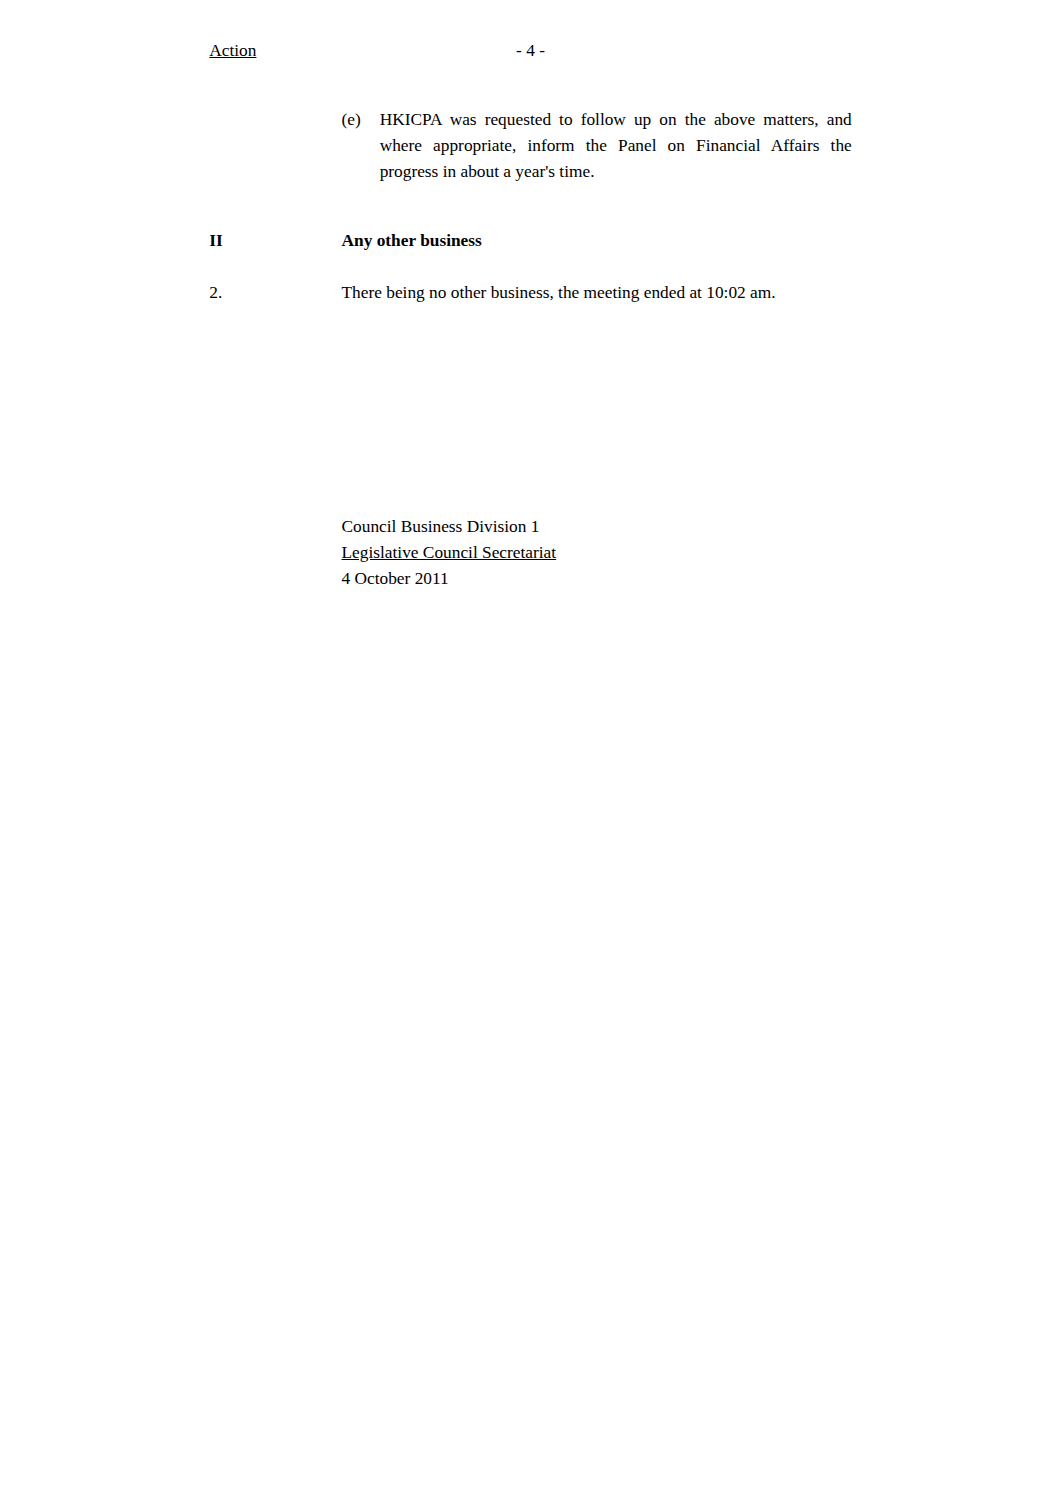Action
- 4 -
(e)
HKICPA was requested to follow up on the above matters, and where appropriate, inform the Panel on Financial Affairs the progress in about a year's time.
II
Any other business
2.
There being no other business, the meeting ended at 10:02 am.
Council Business Division 1
Legislative Council Secretariat
4 October 2011